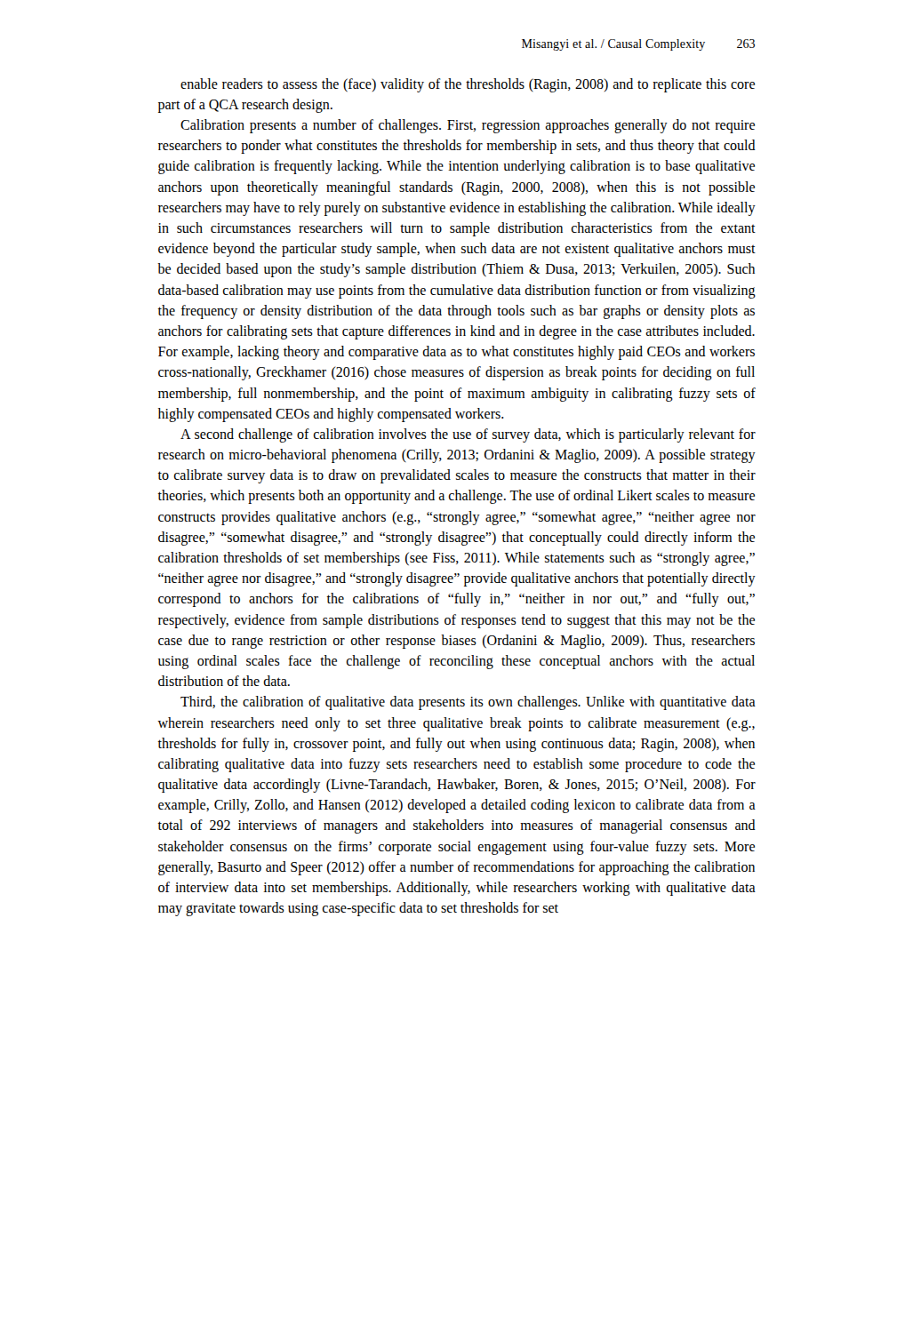Misangyi et al. / Causal Complexity 263
enable readers to assess the (face) validity of the thresholds (Ragin, 2008) and to replicate this core part of a QCA research design.
Calibration presents a number of challenges. First, regression approaches generally do not require researchers to ponder what constitutes the thresholds for membership in sets, and thus theory that could guide calibration is frequently lacking. While the intention underlying calibration is to base qualitative anchors upon theoretically meaningful standards (Ragin, 2000, 2008), when this is not possible researchers may have to rely purely on substantive evidence in establishing the calibration. While ideally in such circumstances researchers will turn to sample distribution characteristics from the extant evidence beyond the particular study sample, when such data are not existent qualitative anchors must be decided based upon the study’s sample distribution (Thiem & Dusa, 2013; Verkuilen, 2005). Such data-based calibration may use points from the cumulative data distribution function or from visualizing the frequency or density distribution of the data through tools such as bar graphs or density plots as anchors for calibrating sets that capture differences in kind and in degree in the case attributes included. For example, lacking theory and comparative data as to what constitutes highly paid CEOs and workers cross-nationally, Greckhamer (2016) chose measures of dispersion as break points for deciding on full membership, full nonmembership, and the point of maximum ambiguity in calibrating fuzzy sets of highly compensated CEOs and highly compensated workers.
A second challenge of calibration involves the use of survey data, which is particularly relevant for research on micro-behavioral phenomena (Crilly, 2013; Ordanini & Maglio, 2009). A possible strategy to calibrate survey data is to draw on prevalidated scales to measure the constructs that matter in their theories, which presents both an opportunity and a challenge. The use of ordinal Likert scales to measure constructs provides qualitative anchors (e.g., “strongly agree,” “somewhat agree,” “neither agree nor disagree,” “somewhat disagree,” and “strongly disagree”) that conceptually could directly inform the calibration thresholds of set memberships (see Fiss, 2011). While statements such as “strongly agree,” “neither agree nor disagree,” and “strongly disagree” provide qualitative anchors that potentially directly correspond to anchors for the calibrations of “fully in,” “neither in nor out,” and “fully out,” respectively, evidence from sample distributions of responses tend to suggest that this may not be the case due to range restriction or other response biases (Ordanini & Maglio, 2009). Thus, researchers using ordinal scales face the challenge of reconciling these conceptual anchors with the actual distribution of the data.
Third, the calibration of qualitative data presents its own challenges. Unlike with quantitative data wherein researchers need only to set three qualitative break points to calibrate measurement (e.g., thresholds for fully in, crossover point, and fully out when using continuous data; Ragin, 2008), when calibrating qualitative data into fuzzy sets researchers need to establish some procedure to code the qualitative data accordingly (Livne-Tarandach, Hawbaker, Boren, & Jones, 2015; O’Neil, 2008). For example, Crilly, Zollo, and Hansen (2012) developed a detailed coding lexicon to calibrate data from a total of 292 interviews of managers and stakeholders into measures of managerial consensus and stakeholder consensus on the firms’ corporate social engagement using four-value fuzzy sets. More generally, Basurto and Speer (2012) offer a number of recommendations for approaching the calibration of interview data into set memberships. Additionally, while researchers working with qualitative data may gravitate towards using case-specific data to set thresholds for set